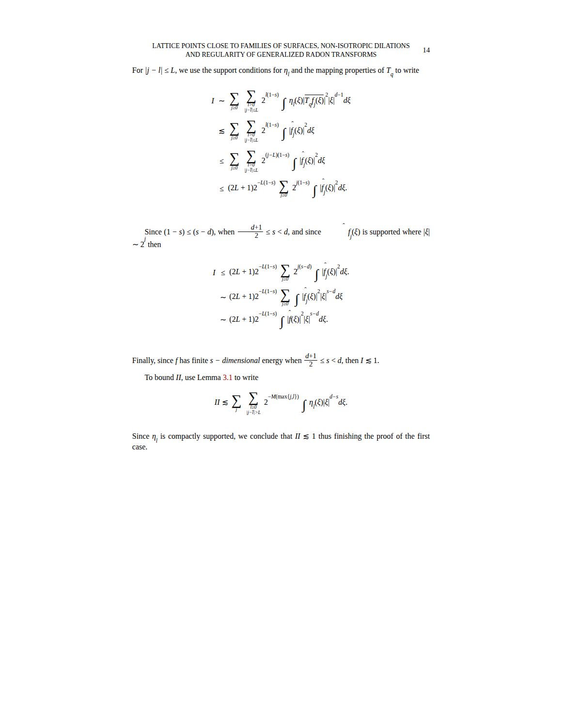LATTICE POINTS CLOSE TO FAMILIES OF SURFACES, NON-ISOTROPIC DILATIONS
AND REGULARITY OF GENERALIZED RADON TRANSFORMS 14
For |j − l| ≤ L, we use the support conditions for ηl and the mapping properties of Tq to write
| I | ∼ | ∑ j≥0 ∑ l>0 /j−l̅/≤L 2 l (1− s ) ∫ η l ( ξ ) / T q f j ( ξ ) / 2 / ξ / d −1 dξ |
| | ≲ | ∑ j≥0 ∑ l>0 /j−l̅/≤L 2 l (1− s ) ∫ / ̂ f j ( ξ ) / 2 dξ |
| | ≤ | ∑ j≥0 ∑ l>0 /j−l̅/≤L 2 ( j−L )(1− s ) ∫ / ̂ f j ( ξ ) / 2 dξ |
| | ≤ | (2 L + 1)2 − L (1− s ) ∑ j≥0 2 j (1− s ) ∫ / ̂ f j ( ξ ) / 2 dξ . |
Since (1 − s) ≤ (s − d), when d+12 ≤ s < d, and since ̂fj(ξ) is supported where |ξ| ∼ 2j then
| I | ≤ | (2 L + 1)2 − L (1− s ) ∑ j≥0 2 j ( s−d ) ∫ / ̂ f j ( ξ ) / 2 dξ . |
| | ∼ | (2 L + 1)2 − L (1− s ) ∑ j≥0 ∫ / ̂ f j ( ξ ) / 2 / ξ / s−d dξ |
| | ∼ | (2 L + 1)2 − L (1− s ) ∫ / ̂ f ( ξ ) / 2 / ξ / s−d dξ . |
Finally, since f has finite s − dimensional energy when d+12 ≤ s < d, then I ≲ 1.
To bound II, use Lemma 3.1 to write
II ≲ ∑j ∑l≥0|j−l̅|>L 2−M(max{j,l}) ∫ ηl(ξ)|ξ|d−sdξ.
Since ηl is compactly supported, we conclude that II ≲ 1 thus finishing the proof of the first case.